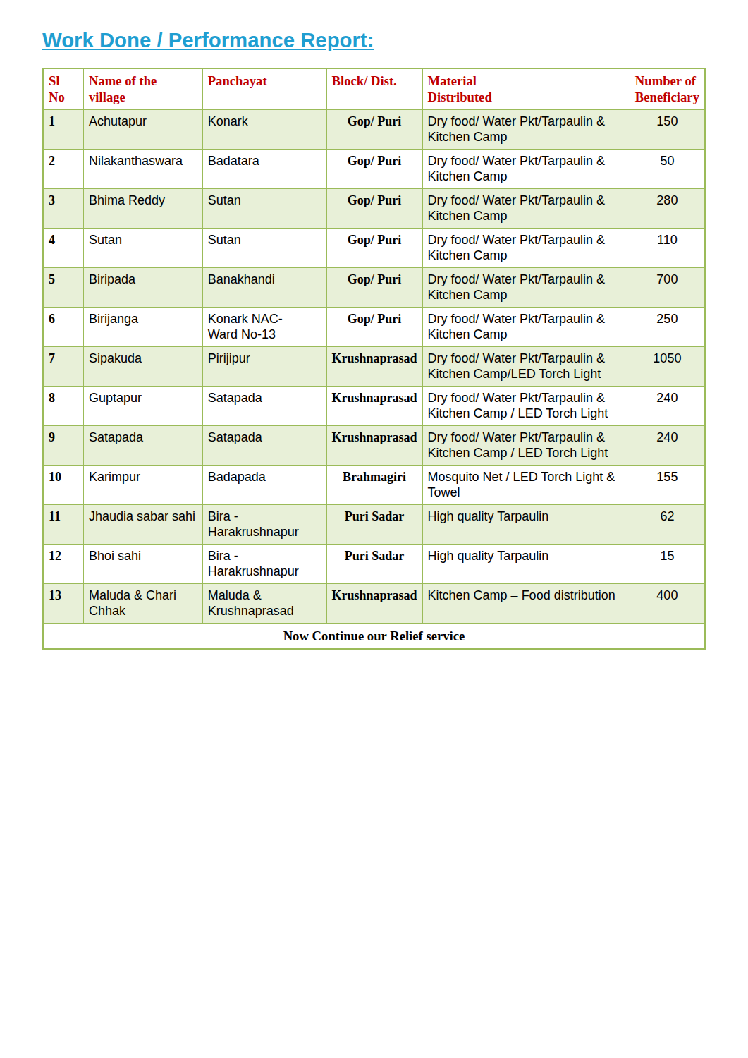Work Done / Performance Report:
| Sl No | Name of the village | Panchayat | Block/ Dist. | Material Distributed | Number of Beneficiary |
| --- | --- | --- | --- | --- | --- |
| 1 | Achutapur | Konark | Gop/ Puri | Dry food/ Water Pkt/Tarpaulin & Kitchen Camp | 150 |
| 2 | Nilakanthaswara | Badatara | Gop/ Puri | Dry food/ Water Pkt/Tarpaulin & Kitchen Camp | 50 |
| 3 | Bhima Reddy | Sutan | Gop/ Puri | Dry food/ Water Pkt/Tarpaulin & Kitchen Camp | 280 |
| 4 | Sutan | Sutan | Gop/ Puri | Dry food/ Water Pkt/Tarpaulin & Kitchen Camp | 110 |
| 5 | Biripada | Banakhandi | Gop/ Puri | Dry food/ Water Pkt/Tarpaulin & Kitchen Camp | 700 |
| 6 | Birijanga | Konark NAC- Ward No-13 | Gop/ Puri | Dry food/ Water Pkt/Tarpaulin & Kitchen Camp | 250 |
| 7 | Sipakuda | Pirijipur | Krushnaprasad | Dry food/ Water Pkt/Tarpaulin & Kitchen Camp/LED Torch Light | 1050 |
| 8 | Guptapur | Satapada | Krushnaprasad | Dry food/ Water Pkt/Tarpaulin & Kitchen Camp / LED Torch Light | 240 |
| 9 | Satapada | Satapada | Krushnaprasad | Dry food/ Water Pkt/Tarpaulin & Kitchen Camp / LED Torch Light | 240 |
| 10 | Karimpur | Badapada | Brahmagiri | Mosquito Net / LED Torch Light & Towel | 155 |
| 11 | Jhaudia sabar sahi | Bira - Harakrushnapur | Puri Sadar | High quality Tarpaulin | 62 |
| 12 | Bhoi sahi | Bira - Harakrushnapur | Puri Sadar | High quality Tarpaulin | 15 |
| 13 | Maluda & Chari Chhak | Maluda & Krushnaprasad | Krushnaprasad | Kitchen Camp – Food distribution | 400 |
| Now Continue our Relief service |